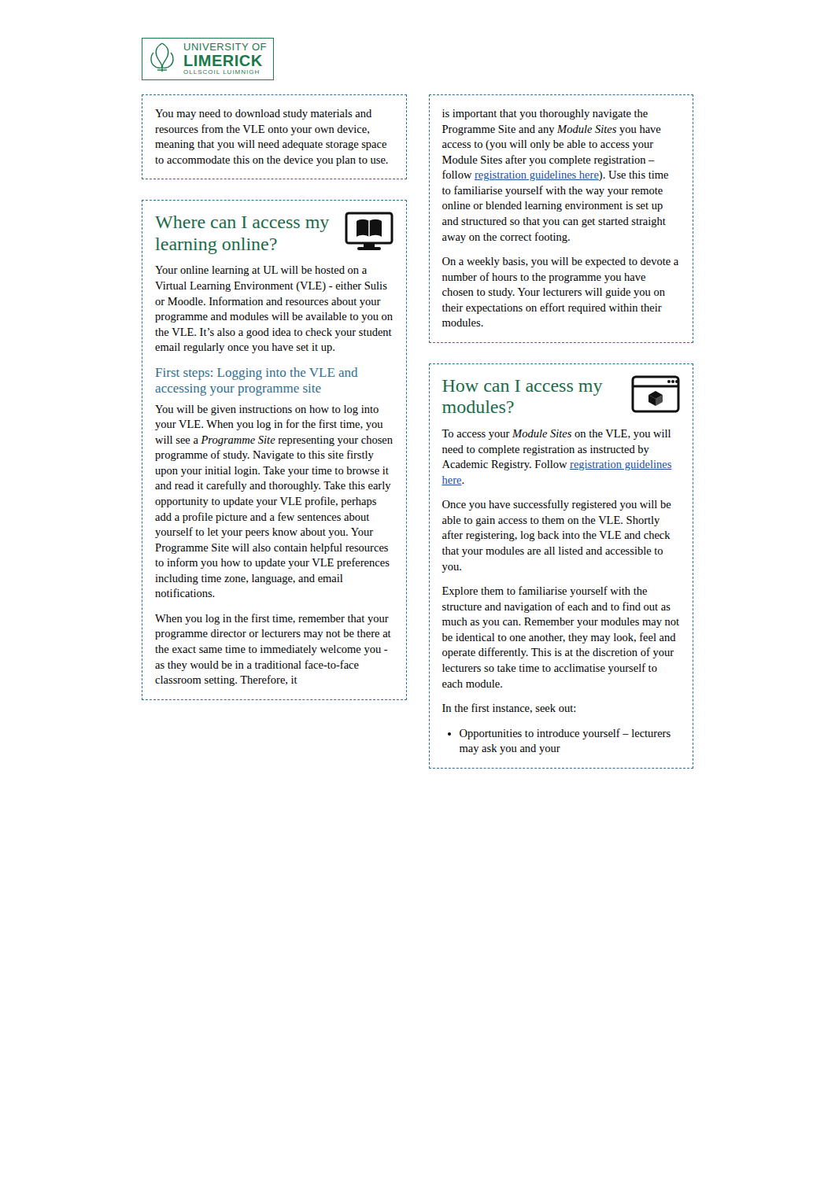UNIVERSITY OF LIMERICK OLLSCOIL LUIMNIGH
You may need to download study materials and resources from the VLE onto your own device, meaning that you will need adequate storage space to accommodate this on the device you plan to use.
Where can I access my learning online?
Your online learning at UL will be hosted on a Virtual Learning Environment (VLE) - either Sulis or Moodle. Information and resources about your programme and modules will be available to you on the VLE. It’s also a good idea to check your student email regularly once you have set it up.
First steps: Logging into the VLE and accessing your programme site
You will be given instructions on how to log into your VLE. When you log in for the first time, you will see a Programme Site representing your chosen programme of study. Navigate to this site firstly upon your initial login. Take your time to browse it and read it carefully and thoroughly. Take this early opportunity to update your VLE profile, perhaps add a profile picture and a few sentences about yourself to let your peers know about you. Your Programme Site will also contain helpful resources to inform you how to update your VLE preferences including time zone, language, and email notifications.
When you log in the first time, remember that your programme director or lecturers may not be there at the exact same time to immediately welcome you - as they would be in a traditional face-to-face classroom setting. Therefore, it
is important that you thoroughly navigate the Programme Site and any Module Sites you have access to (you will only be able to access your Module Sites after you complete registration – follow registration guidelines here). Use this time to familiarise yourself with the way your remote online or blended learning environment is set up and structured so that you can get started straight away on the correct footing.
On a weekly basis, you will be expected to devote a number of hours to the programme you have chosen to study. Your lecturers will guide you on their expectations on effort required within their modules.
How can I access my modules?
To access your Module Sites on the VLE, you will need to complete registration as instructed by Academic Registry. Follow registration guidelines here.
Once you have successfully registered you will be able to gain access to them on the VLE. Shortly after registering, log back into the VLE and check that your modules are all listed and accessible to you.
Explore them to familiarise yourself with the structure and navigation of each and to find out as much as you can. Remember your modules may not be identical to one another, they may look, feel and operate differently. This is at the discretion of your lecturers so take time to acclimatise yourself to each module.
In the first instance, seek out:
Opportunities to introduce yourself – lecturers may ask you and your